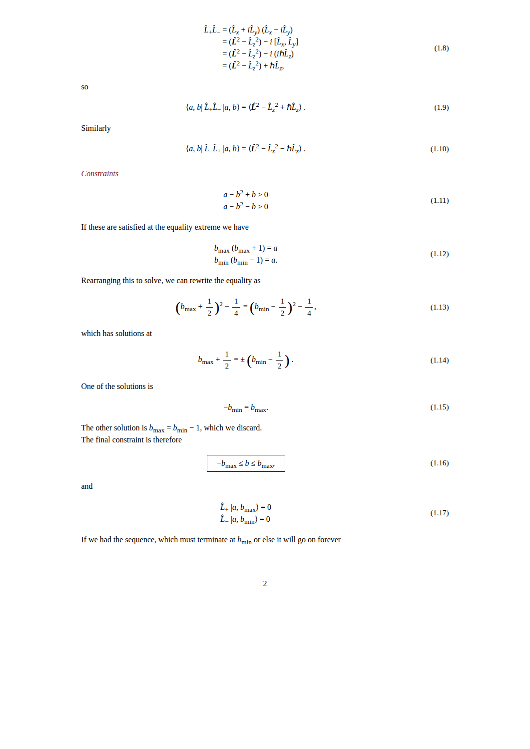L̂+L̂− = (L̂x + iL̂y) (L̂x − iL̂y) = (L̂2 − L̂z2) − i [L̂x, L̂y] = (L̂2 − L̂z2) − i (iℏL̂z) = (L̂2 − L̂z2) + ℏL̂z,
(1.8)
so
⟨a, b| L̂+L̂− |a, b⟩ = ⟨L̂2 − L̂z2 + ℏL̂z⟩ .
(1.9)
Similarly
⟨a, b| L̂−L̂+ |a, b⟩ = ⟨L̂2 − L̂z2 − ℏL̂z⟩ .
(1.10)
Constraints
a − b2 + b ≥ 0 a − b2 − b ≥ 0
(1.11)
If these are satisfied at the equality extreme we have
bmax (bmax + 1) = a bmin (bmin − 1) = a.
(1.12)
Rearranging this to solve, we can rewrite the equality as
(bmax + 12)2 − 14 = (bmin − 12)2 − 14,
(1.13)
which has solutions at
bmax + 12 = ± (bmin − 12) .
(1.14)
One of the solutions is
−bmin = bmax.
(1.15)
The other solution is bmax = bmin − 1, which we discard.
The final constraint is therefore
−bmax ≤ b ≤ bmax,
(1.16)
and
L̂+ |a, bmax⟩ = 0 L̂− |a, bmin⟩ = 0
(1.17)
If we had the sequence, which must terminate at bmin or else it will go on forever
2